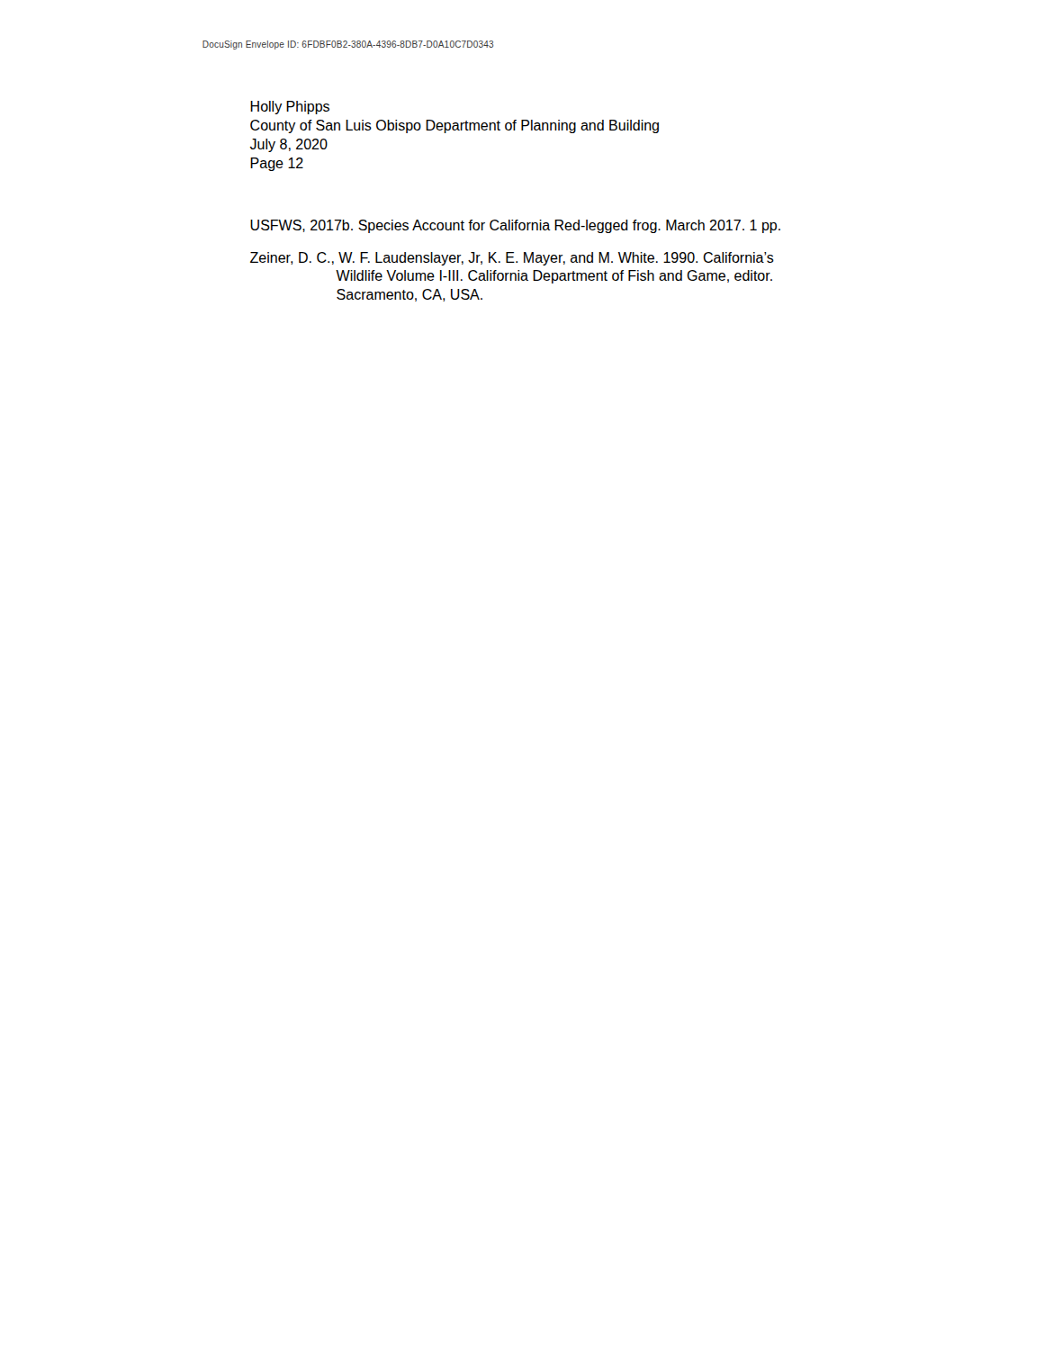DocuSign Envelope ID: 6FDBF0B2-380A-4396-8DB7-D0A10C7D0343
Holly Phipps
County of San Luis Obispo Department of Planning and Building
July 8, 2020
Page 12
USFWS, 2017b. Species Account for California Red-legged frog. March 2017. 1 pp.
Zeiner, D. C., W. F. Laudenslayer, Jr, K. E. Mayer, and M. White. 1990. California’sWildlife Volume I-III. California Department of Fish and Game, editor. Sacramento, CA, USA.